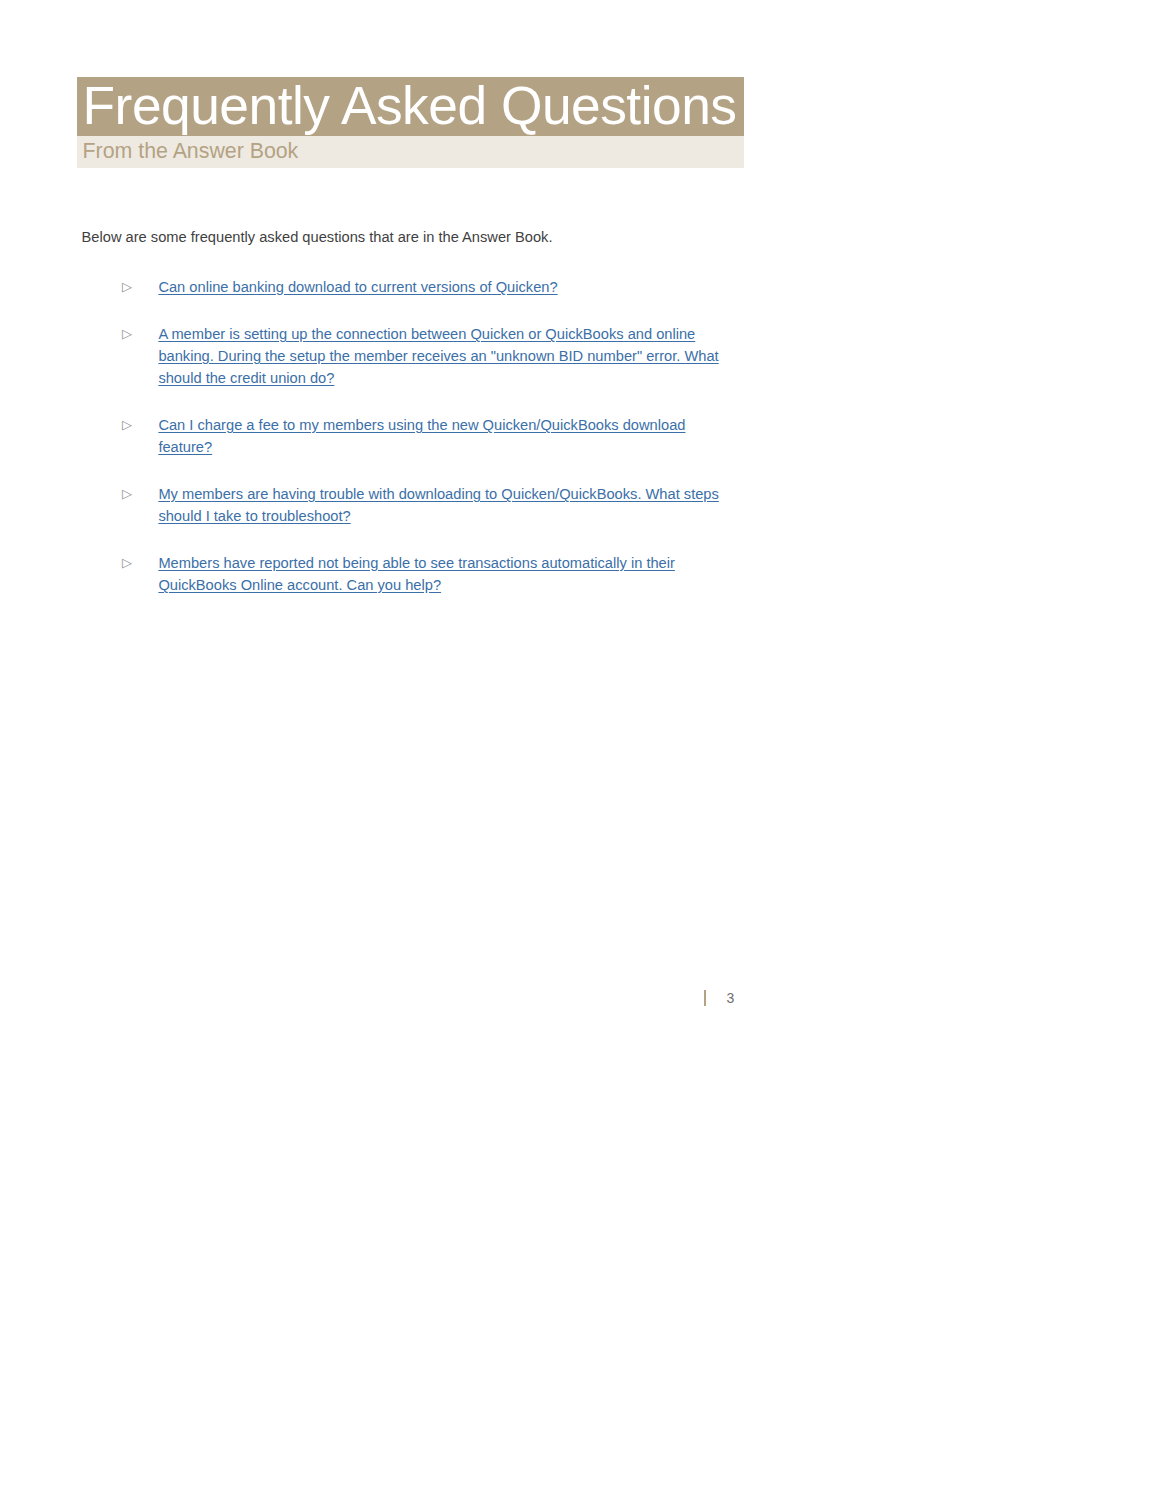Frequently Asked Questions
From the Answer Book
Below are some frequently asked questions that are in the Answer Book.
Can online banking download to current versions of Quicken?
A member is setting up the connection between Quicken or QuickBooks and online banking. During the setup the member receives an "unknown BID number" error. What should the credit union do?
Can I charge a fee to my members using the new Quicken/QuickBooks download feature?
My members are having trouble with downloading to Quicken/QuickBooks. What steps should I take to troubleshoot?
Members have reported not being able to see transactions automatically in their QuickBooks Online account. Can you help?
3